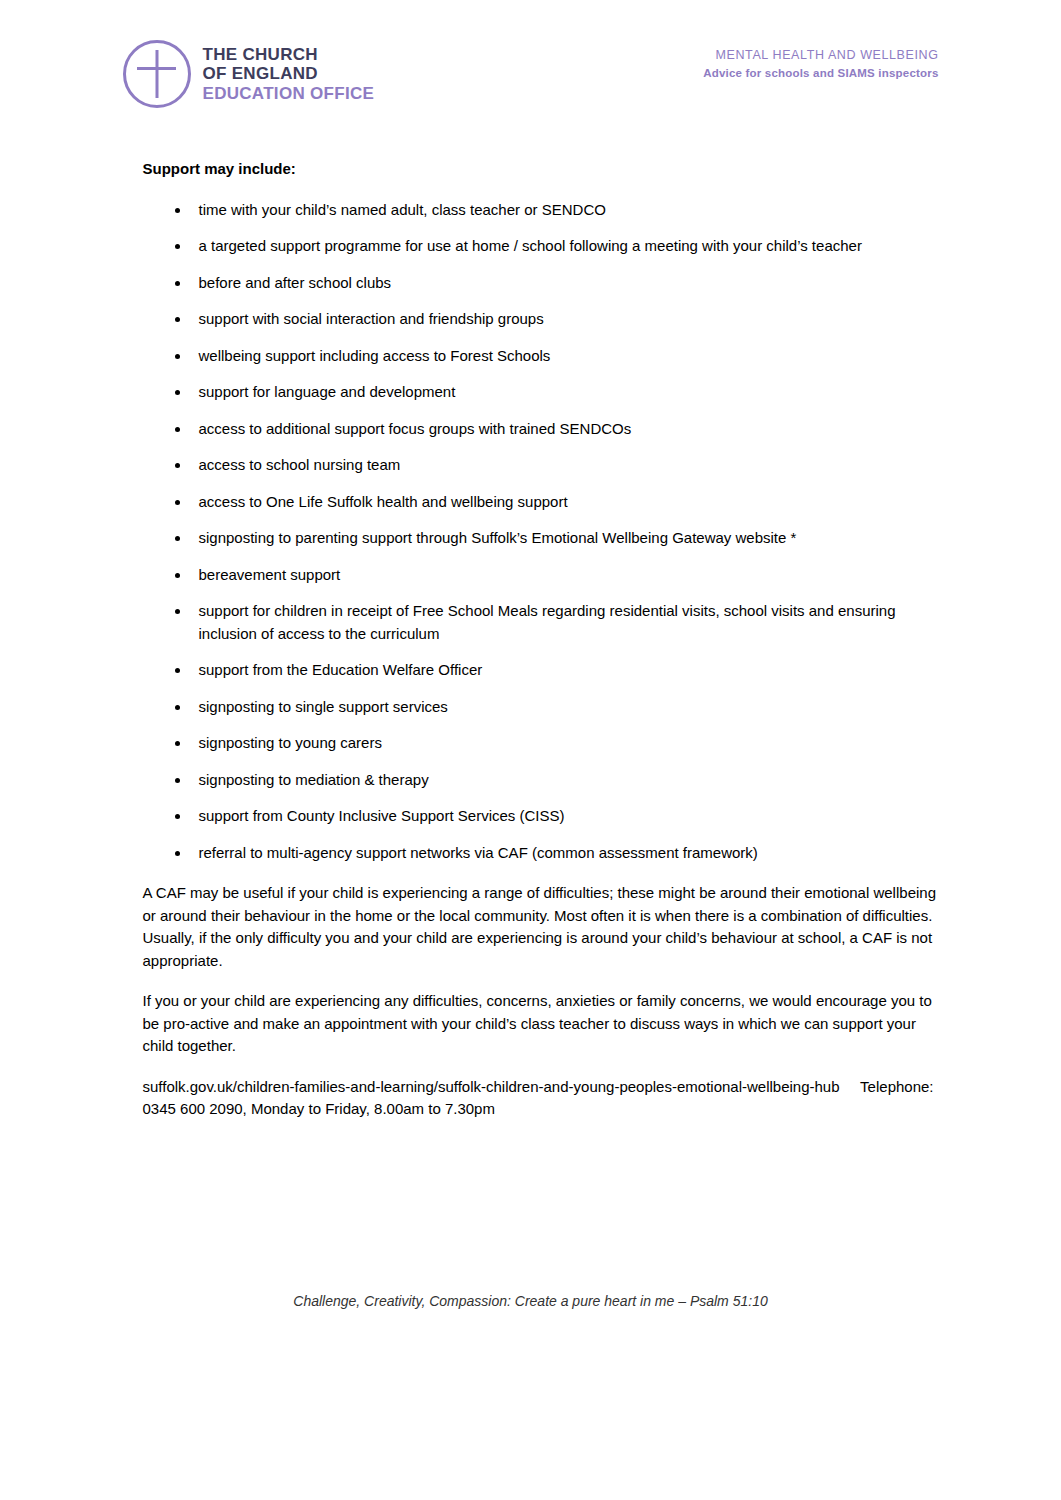THE CHURCH
OF ENGLAND
EDUCATION OFFICE
MENTAL HEALTH AND WELLBEING
Advice for schools and SIAMS inspectors
Support may include:
time with your child’s named adult, class teacher or SENDCO
a targeted support programme for use at home / school following a meeting with your child’s teacher
before and after school clubs
support with social interaction and friendship groups
wellbeing support including access to Forest Schools
support for language and development
access to additional support focus groups with trained SENDCOs
access to school nursing team
access to One Life Suffolk health and wellbeing support
signposting to parenting support through Suffolk’s Emotional Wellbeing Gateway website *
bereavement support
support for children in receipt of Free School Meals regarding residential visits, school visits and ensuring inclusion of access to the curriculum
support from the Education Welfare Officer
signposting to single support services
signposting to young carers
signposting to mediation & therapy
support from County Inclusive Support Services (CISS)
referral to multi-agency support networks via CAF (common assessment framework)
A CAF may be useful if your child is experiencing a range of difficulties; these might be around their emotional wellbeing or around their behaviour in the home or the local community. Most often it is when there is a combination of difficulties. Usually, if the only difficulty you and your child are experiencing is around your child’s behaviour at school, a CAF is not appropriate.
If you or your child are experiencing any difficulties, concerns, anxieties or family concerns, we would encourage you to be pro-active and make an appointment with your child’s class teacher to discuss ways in which we can support your child together.
suffolk.gov.uk/children-families-and-learning/suffolk-children-and-young-peoples-emotional-wellbeing-hub Telephone: 0345 600 2090, Monday to Friday, 8.00am to 7.30pm
Challenge, Creativity, Compassion: Create a pure heart in me – Psalm 51:10